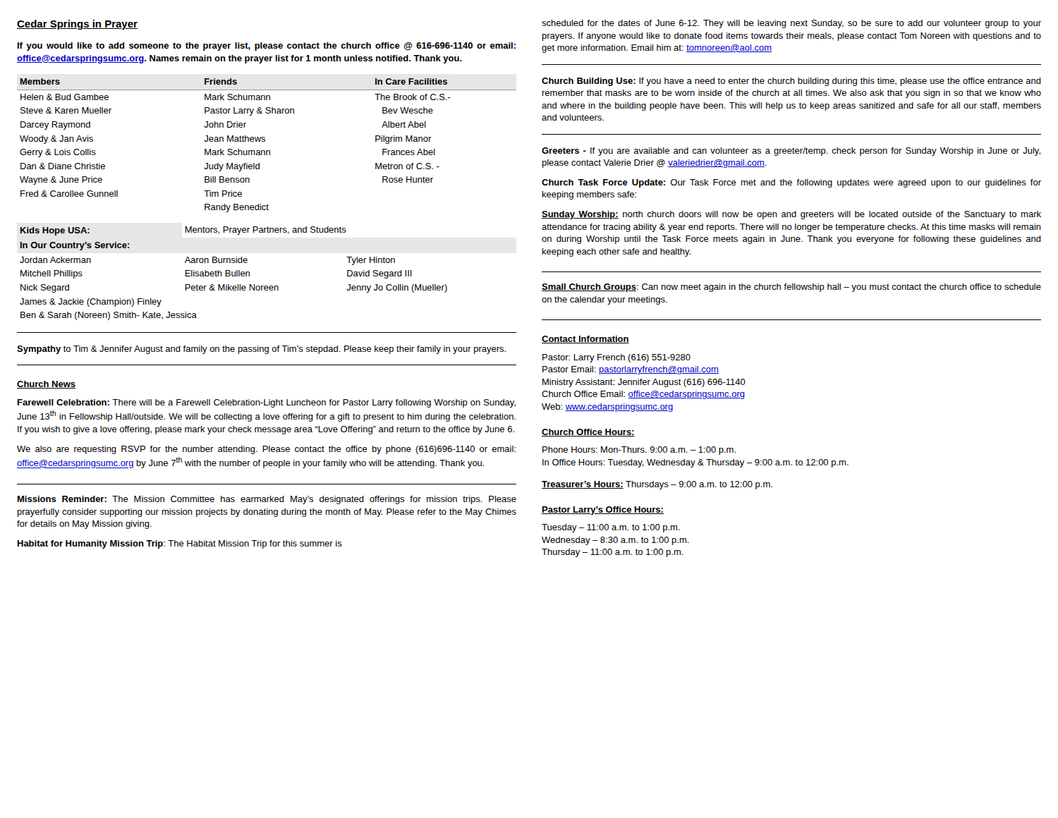Cedar Springs in Prayer
If you would like to add someone to the prayer list, please contact the church office @ 616-696-1140 or email: office@cedarspringsumc.org. Names remain on the prayer list for 1 month unless notified. Thank you.
| Members | Friends | In Care Facilities |
| --- | --- | --- |
| Helen & Bud Gambee | Mark Schumann | The Brook of C.S.- |
| Steve & Karen Mueller | Pastor Larry & Sharon | Bev Wesche |
| Darcey Raymond | John Drier | Albert Abel |
| Woody & Jan Avis | Jean Matthews | Pilgrim Manor |
| Gerry & Lois Collis | Mark Schumann | Frances Abel |
| Dan & Diane Christie | Judy Mayfield | Metron of C.S. - |
| Wayne & June Price | Bill Benson | Rose Hunter |
| Fred & Carollee Gunnell | Tim Price | |
| | Randy Benedict | |
| Kids Hope USA: | Mentors, Prayer Partners, and Students |
| In Our Country’s Service: |
| Jordan Ackerman | Aaron Burnside | Tyler Hinton |
| Mitchell Phillips | Elisabeth Bullen | David Segard III |
| Nick Segard | Peter & Mikelle Noreen | Jenny Jo Collin (Mueller) |
| James & Jackie (Champion) Finley |
| Ben & Sarah (Noreen) Smith- Kate, Jessica |
Sympathy to Tim & Jennifer August and family on the passing of Tim’s stepdad. Please keep their family in your prayers.
Church News
Farewell Celebration: There will be a Farewell Celebration-Light Luncheon for Pastor Larry following Worship on Sunday, June 13th in Fellowship Hall/outside. We will be collecting a love offering for a gift to present to him during the celebration. If you wish to give a love offering, please mark your check message area “Love Offering” and return to the office by June 6.
We also are requesting RSVP for the number attending. Please contact the office by phone (616)696-1140 or email: office@cedarspringsumc.org by June 7th with the number of people in your family who will be attending. Thank you.
Missions Reminder: The Mission Committee has earmarked May’s designated offerings for mission trips. Please prayerfully consider supporting our mission projects by donating during the month of May. Please refer to the May Chimes for details on May Mission giving.
Habitat for Humanity Mission Trip: The Habitat Mission Trip for this summer is
scheduled for the dates of June 6-12. They will be leaving next Sunday, so be sure to add our volunteer group to your prayers. If anyone would like to donate food items towards their meals, please contact Tom Noreen with questions and to get more information. Email him at: tomnoreen@aol.com
Church Building Use: If you have a need to enter the church building during this time, please use the office entrance and remember that masks are to be worn inside of the church at all times. We also ask that you sign in so that we know who and where in the building people have been. This will help us to keep areas sanitized and safe for all our staff, members and volunteers.
Greeters - If you are available and can volunteer as a greeter/temp. check person for Sunday Worship in June or July, please contact Valerie Drier @ valeriedrier@gmail.com.
Church Task Force Update: Our Task Force met and the following updates were agreed upon to our guidelines for keeping members safe:
Sunday Worship: north church doors will now be open and greeters will be located outside of the Sanctuary to mark attendance for tracing ability & year end reports. There will no longer be temperature checks. At this time masks will remain on during Worship until the Task Force meets again in June. Thank you everyone for following these guidelines and keeping each other safe and healthy.
Small Church Groups: Can now meet again in the church fellowship hall – you must contact the church office to schedule on the calendar your meetings.
Contact Information
Pastor: Larry French (616) 551-9280
Pastor Email: pastorlarryfrench@gmail.com
Ministry Assistant: Jennifer August (616) 696-1140
Church Office Email: office@cedarspringsumc.org
Web: www.cedarspringsumc.org
Church Office Hours:
Phone Hours: Mon-Thurs. 9:00 a.m. – 1:00 p.m.
In Office Hours: Tuesday, Wednesday & Thursday – 9:00 a.m. to 12:00 p.m.
Treasurer’s Hours: Thursdays – 9:00 a.m. to 12:00 p.m.
Pastor Larry’s Office Hours:
Tuesday – 11:00 a.m. to 1:00 p.m.
Wednesday – 8:30 a.m. to 1:00 p.m.
Thursday – 11:00 a.m. to 1:00 p.m.